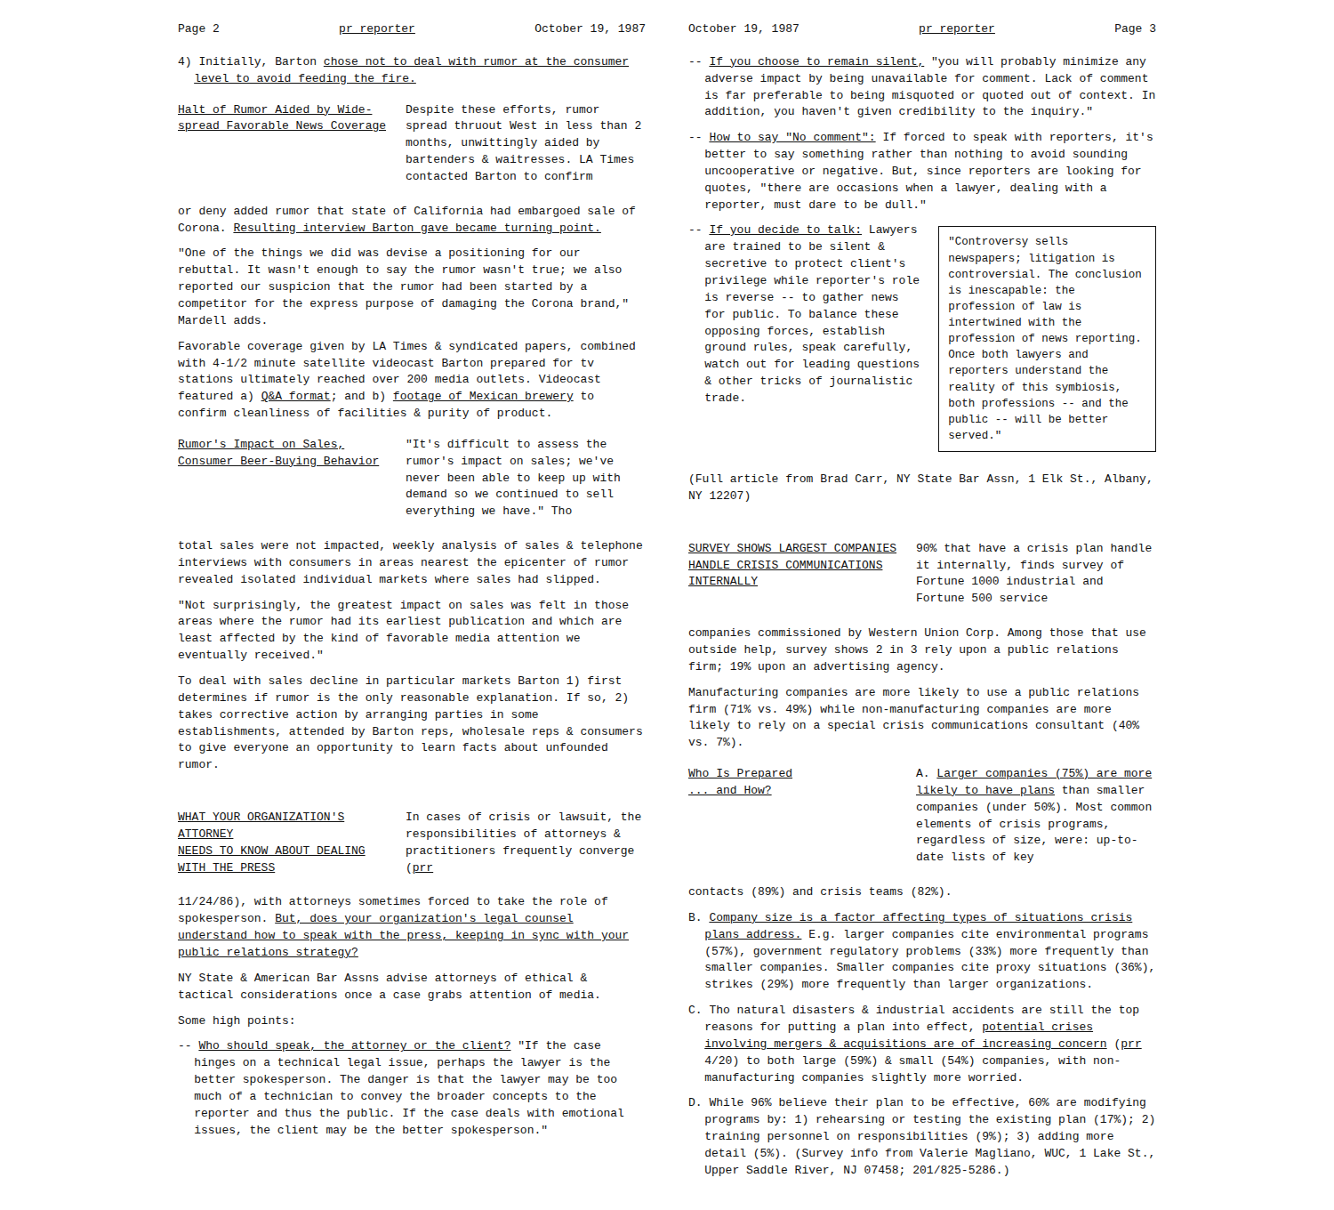Page 2 pr reporter October 19, 1987
4) Initially, Barton chose not to deal with rumor at the consumer level to avoid feeding the fire.
Halt of Rumor Aided by Wide- spread Favorable News Coverage
Despite these efforts, rumor spread thruout West in less than 2 months, unwittingly aided by bartenders & waitresses. LA Times contacted Barton to confirm
or deny added rumor that state of California had embargoed sale of Corona. Resulting interview Barton gave became turning point.
"One of the things we did was devise a positioning for our rebuttal. It wasn't enough to say the rumor wasn't true; we also reported our suspicion that the rumor had been started by a competitor for the express purpose of damaging the Corona brand," Mardell adds.
Favorable coverage given by LA Times & syndicated papers, combined with 4-1/2 minute satellite videocast Barton prepared for tv stations ultimately reached over 200 media outlets. Videocast featured a) Q&A format; and b) footage of Mexican brewery to confirm cleanliness of facilities & purity of product.
Rumor's Impact on Sales, Consumer Beer-Buying Behavior
"It's difficult to assess the rumor's impact on sales; we've never been able to keep up with demand so we continued to sell everything we have." Tho
total sales were not impacted, weekly analysis of sales & telephone interviews with consumers in areas nearest the epicenter of rumor revealed isolated individual markets where sales had slipped.
"Not surprisingly, the greatest impact on sales was felt in those areas where the rumor had its earliest publication and which are least affected by the kind of favorable media attention we eventually received."
To deal with sales decline in particular markets Barton 1) first determines if rumor is the only reasonable explanation. If so, 2) takes corrective action by arranging parties in some establishments, attended by Barton reps, wholesale reps & consumers to give everyone an opportunity to learn facts about unfounded rumor.
WHAT YOUR ORGANIZATION'S ATTORNEY NEEDS TO KNOW ABOUT DEALING WITH THE PRESS
In cases of crisis or lawsuit, the responsibilities of attorneys & practitioners frequently converge (prr
11/24/86), with attorneys sometimes forced to take the role of spokesperson. But, does your organization's legal counsel understand how to speak with the press, keeping in sync with your public relations strategy?
NY State & American Bar Assns advise attorneys of ethical & tactical considerations once a case grabs attention of media.
Some high points:
-- Who should speak, the attorney or the client? "If the case hinges on a technical legal issue, perhaps the lawyer is the better spokesperson. The danger is that the lawyer may be too much of a technician to convey the broader concepts to the reporter and thus the public. If the case deals with emotional issues, the client may be the better spokesperson."
October 19, 1987 pr reporter Page 3
-- If you choose to remain silent, "you will probably minimize any adverse impact by being unavailable for comment. Lack of comment is far preferable to being misquoted or quoted out of context. In addition, you haven't given credibility to the inquiry."
-- How to say "No comment": If forced to speak with reporters, it's better to say something rather than nothing to avoid sounding uncooperative or negative. But, since reporters are looking for quotes, "there are occasions when a lawyer, dealing with a reporter, must dare to be dull."
-- If you decide to talk: Lawyers are trained to be silent & secretive to protect client's privilege while reporter's role is reverse -- to gather news for public. To balance these opposing forces, establish ground rules, speak carefully, watch out for leading questions & other tricks of journalistic trade.
"Controversy sells newspapers; litigation is controversial. The conclusion is inescapable: the profession of law is intertwined with the profession of news reporting. Once both lawyers and reporters understand the reality of this symbiosis, both professions -- and the public -- will be better served."
(Full article from Brad Carr, NY State Bar Assn, 1 Elk St., Albany, NY 12207)
SURVEY SHOWS LARGEST COMPANIES HANDLE CRISIS COMMUNICATIONS INTERNALLY
90% that have a crisis plan handle it internally, finds survey of Fortune 1000 industrial and Fortune 500 service
companies commissioned by Western Union Corp. Among those that use outside help, survey shows 2 in 3 rely upon a public relations firm; 19% upon an advertising agency.
Manufacturing companies are more likely to use a public relations firm (71% vs. 49%) while non-manufacturing companies are more likely to rely on a special crisis communications consultant (40% vs. 7%).
Who Is Prepared ... and How?
A. Larger companies (75%) are more likely to have plans than smaller companies (under 50%). Most common elements of crisis programs, regardless of size, were: up-to-date lists of key
contacts (89%) and crisis teams (82%).
B. Company size is a factor affecting types of situations crisis plans address. E.g. larger companies cite environmental programs (57%), government regulatory problems (33%) more frequently than smaller companies. Smaller companies cite proxy situations (36%), strikes (29%) more frequently than larger organizations.
C. Tho natural disasters & industrial accidents are still the top reasons for putting a plan into effect, potential crises involving mergers & acquisitions are of increasing concern (prr 4/20) to both large (59%) & small (54%) companies, with non-manufacturing companies slightly more worried.
D. While 96% believe their plan to be effective, 60% are modifying programs by: 1) rehearsing or testing the existing plan (17%); 2) training personnel on responsibilities (9%); 3) adding more detail (5%). (Survey info from Valerie Magliano, WUC, 1 Lake St., Upper Saddle River, NJ 07458; 201/825-5286.)